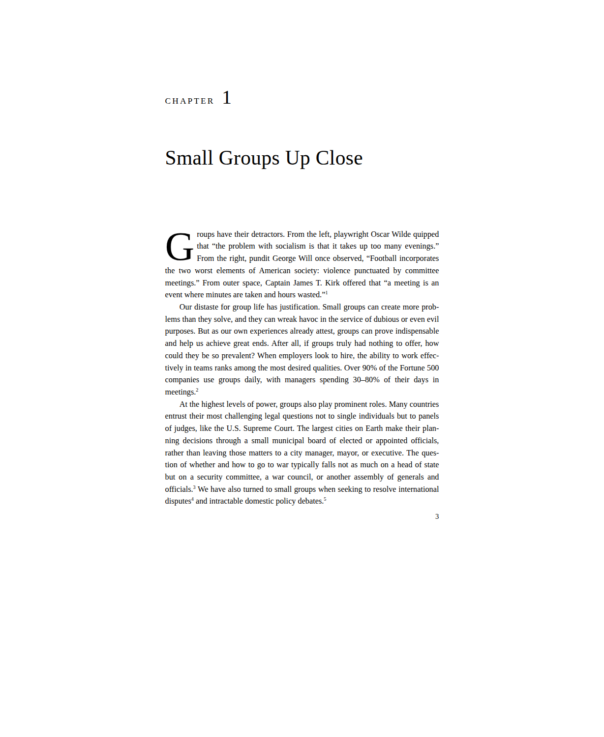Chapter 1
Small Groups Up Close
Groups have their detractors. From the left, playwright Oscar Wilde quipped that “the problem with socialism is that it takes up too many evenings.” From the right, pundit George Will once observed, “Football incorporates the two worst elements of American society: violence punctuated by committee meetings.” From outer space, Captain James T. Kirk offered that “a meeting is an event where minutes are taken and hours wasted.”1
Our distaste for group life has justification. Small groups can create more problems than they solve, and they can wreak havoc in the service of dubious or even evil purposes. But as our own experiences already attest, groups can prove indispensable and help us achieve great ends. After all, if groups truly had nothing to offer, how could they be so prevalent? When employers look to hire, the ability to work effectively in teams ranks among the most desired qualities. Over 90% of the Fortune 500 companies use groups daily, with managers spending 30–80% of their days in meetings.2
At the highest levels of power, groups also play prominent roles. Many countries entrust their most challenging legal questions not to single individuals but to panels of judges, like the U.S. Supreme Court. The largest cities on Earth make their planning decisions through a small municipal board of elected or appointed officials, rather than leaving those matters to a city manager, mayor, or executive. The question of whether and how to go to war typically falls not as much on a head of state but on a security committee, a war council, or another assembly of generals and officials.3 We have also turned to small groups when seeking to resolve international disputes4 and intractable domestic policy debates.5
3